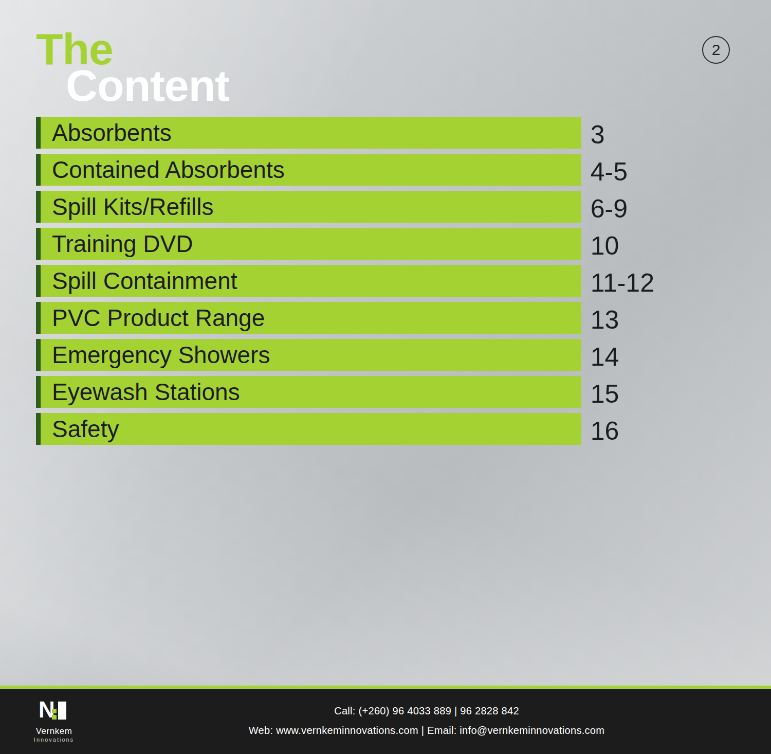2
The Content
Absorbents
3
Contained Absorbents
4-5
Spill Kits/Refills
6-9
Training DVD
10
Spill Containment
11-12
PVC Product Range
13
Emergency Showers
14
Eyewash Stations
15
Safety
16
N
Vernkem
Innovations
Call: (+260) 96 4033 889 | 96 2828 842
Web: www.vernkeminnovations.com | Email: info@vernkeminnovations.com